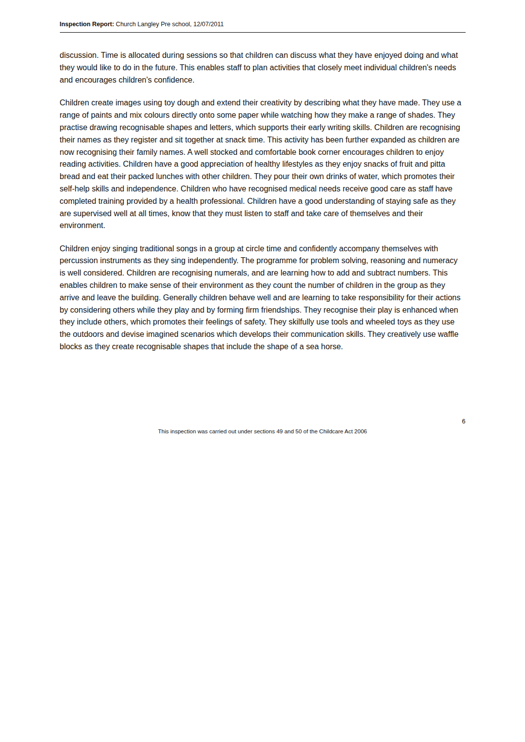Inspection Report: Church Langley Pre school, 12/07/2011
discussion. Time is allocated during sessions so that children can discuss what they have enjoyed doing and what they would like to do in the future. This enables staff to plan activities that closely meet individual children's needs and encourages children's confidence.
Children create images using toy dough and extend their creativity by describing what they have made. They use a range of paints and mix colours directly onto some paper while watching how they make a range of shades. They practise drawing recognisable shapes and letters, which supports their early writing skills. Children are recognising their names as they register and sit together at snack time. This activity has been further expanded as children are now recognising their family names. A well stocked and comfortable book corner encourages children to enjoy reading activities. Children have a good appreciation of healthy lifestyles as they enjoy snacks of fruit and pitta bread and eat their packed lunches with other children. They pour their own drinks of water, which promotes their self-help skills and independence. Children who have recognised medical needs receive good care as staff have completed training provided by a health professional. Children have a good understanding of staying safe as they are supervised well at all times, know that they must listen to staff and take care of themselves and their environment.
Children enjoy singing traditional songs in a group at circle time and confidently accompany themselves with percussion instruments as they sing independently. The programme for problem solving, reasoning and numeracy is well considered. Children are recognising numerals, and are learning how to add and subtract numbers. This enables children to make sense of their environment as they count the number of children in the group as they arrive and leave the building. Generally children behave well and are learning to take responsibility for their actions by considering others while they play and by forming firm friendships. They recognise their play is enhanced when they include others, which promotes their feelings of safety. They skilfully use tools and wheeled toys as they use the outdoors and devise imagined scenarios which develops their communication skills. They creatively use waffle blocks as they create recognisable shapes that include the shape of a sea horse.
6 This inspection was carried out under sections 49 and 50 of the Childcare Act 2006